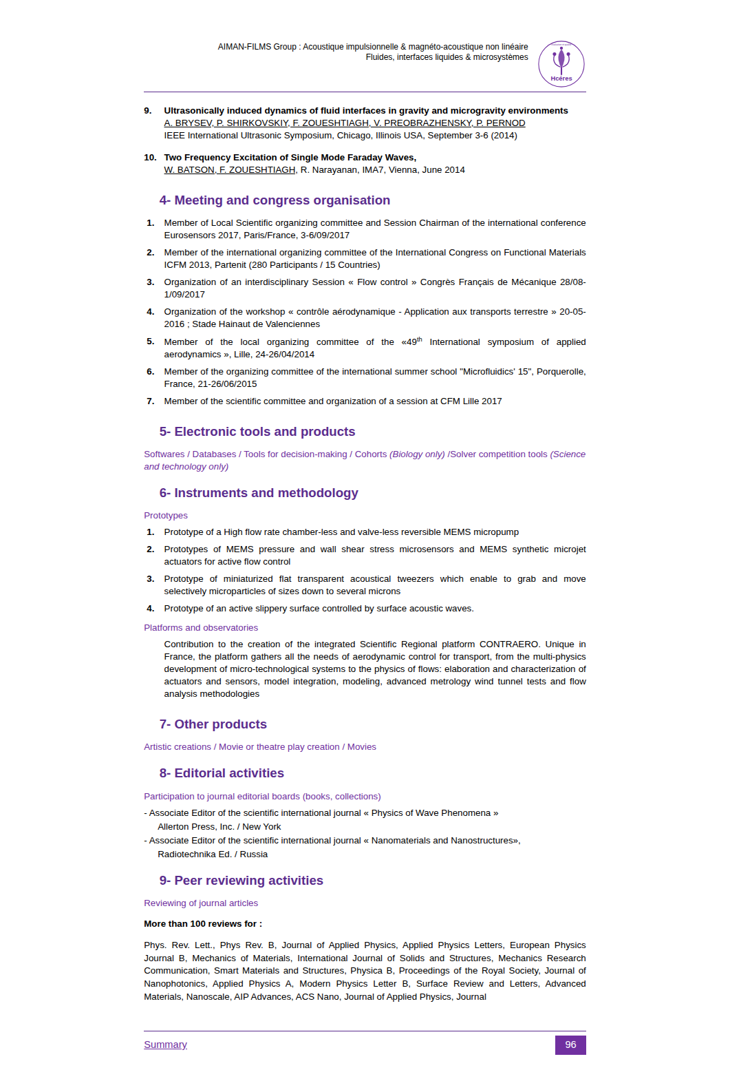AIMAN-FILMS Group : Acoustique impulsionnelle & magnéto-acoustique non linéaire
Fluides, interfaces liquides & microsystèmes
Hcéres évaluation et qualité
9. Ultrasonically induced dynamics of fluid interfaces in gravity and microgravity environments A. BRYSEV, P. SHIRKOVSKIY, F. ZOUESHTIAGH, V. PREOBRAZHENSKY, P. PERNOD IEEE International Ultrasonic Symposium, Chicago, Illinois USA, September 3-6 (2014)
10. Two Frequency Excitation of Single Mode Faraday Waves, W. BATSON, F. ZOUESHTIAGH, R. Narayanan, IMA7, Vienna, June 2014
4- Meeting and congress organisation
Member of Local Scientific organizing committee and Session Chairman of the international conference Eurosensors 2017, Paris/France, 3-6/09/2017
Member of the international organizing committee of the International Congress on Functional Materials ICFM 2013, Partenit (280 Participants / 15 Countries)
Organization of an interdisciplinary Session « Flow control » Congrès Français de Mécanique 28/08-1/09/2017
Organization of the workshop « contrôle aérodynamique - Application aux transports terrestre » 20-05-2016 ; Stade Hainaut de Valenciennes
Member of the local organizing committee of the «49th International symposium of applied aerodynamics », Lille, 24-26/04/2014
Member of the organizing committee of the international summer school "Microfluidics' 15", Porquerolle, France, 21-26/06/2015
Member of the scientific committee and organization of a session at CFM Lille 2017
5- Electronic tools and products
Softwares / Databases / Tools for decision-making / Cohorts (Biology only) /Solver competition tools (Science and technology only)
6- Instruments and methodology
Prototypes
Prototype of a High flow rate chamber-less and valve-less reversible MEMS micropump
Prototypes of MEMS pressure and wall shear stress microsensors and MEMS synthetic microjet actuators for active flow control
Prototype of miniaturized flat transparent acoustical tweezers which enable to grab and move selectively microparticles of sizes down to several microns
Prototype of an active slippery surface controlled by surface acoustic waves.
Platforms and observatories
Contribution to the creation of the integrated Scientific Regional platform CONTRAERO. Unique in France, the platform gathers all the needs of aerodynamic control for transport, from the multi-physics development of micro-technological systems to the physics of flows: elaboration and characterization of actuators and sensors, model integration, modeling, advanced metrology wind tunnel tests and flow analysis methodologies
7- Other products
Artistic creations / Movie or theatre play creation / Movies
8- Editorial activities
Participation to journal editorial boards (books, collections)
- Associate Editor of the scientific international journal « Physics of Wave Phenomena »
Allerton Press, Inc. / New York
- Associate Editor of the scientific international journal « Nanomaterials and Nanostructures»,
Radiotechnika Ed. / Russia
9- Peer reviewing activities
Reviewing of journal articles
More than 100 reviews for :
Phys. Rev. Lett., Phys Rev. B, Journal of Applied Physics, Applied Physics Letters, European Physics Journal B, Mechanics of Materials, International Journal of Solids and Structures, Mechanics Research Communication, Smart Materials and Structures, Physica B, Proceedings of the Royal Society, Journal of Nanophotonics, Applied Physics A, Modern Physics Letter B, Surface Review and Letters, Advanced Materials, Nanoscale, AIP Advances, ACS Nano, Journal of Applied Physics, Journal
Summary 96